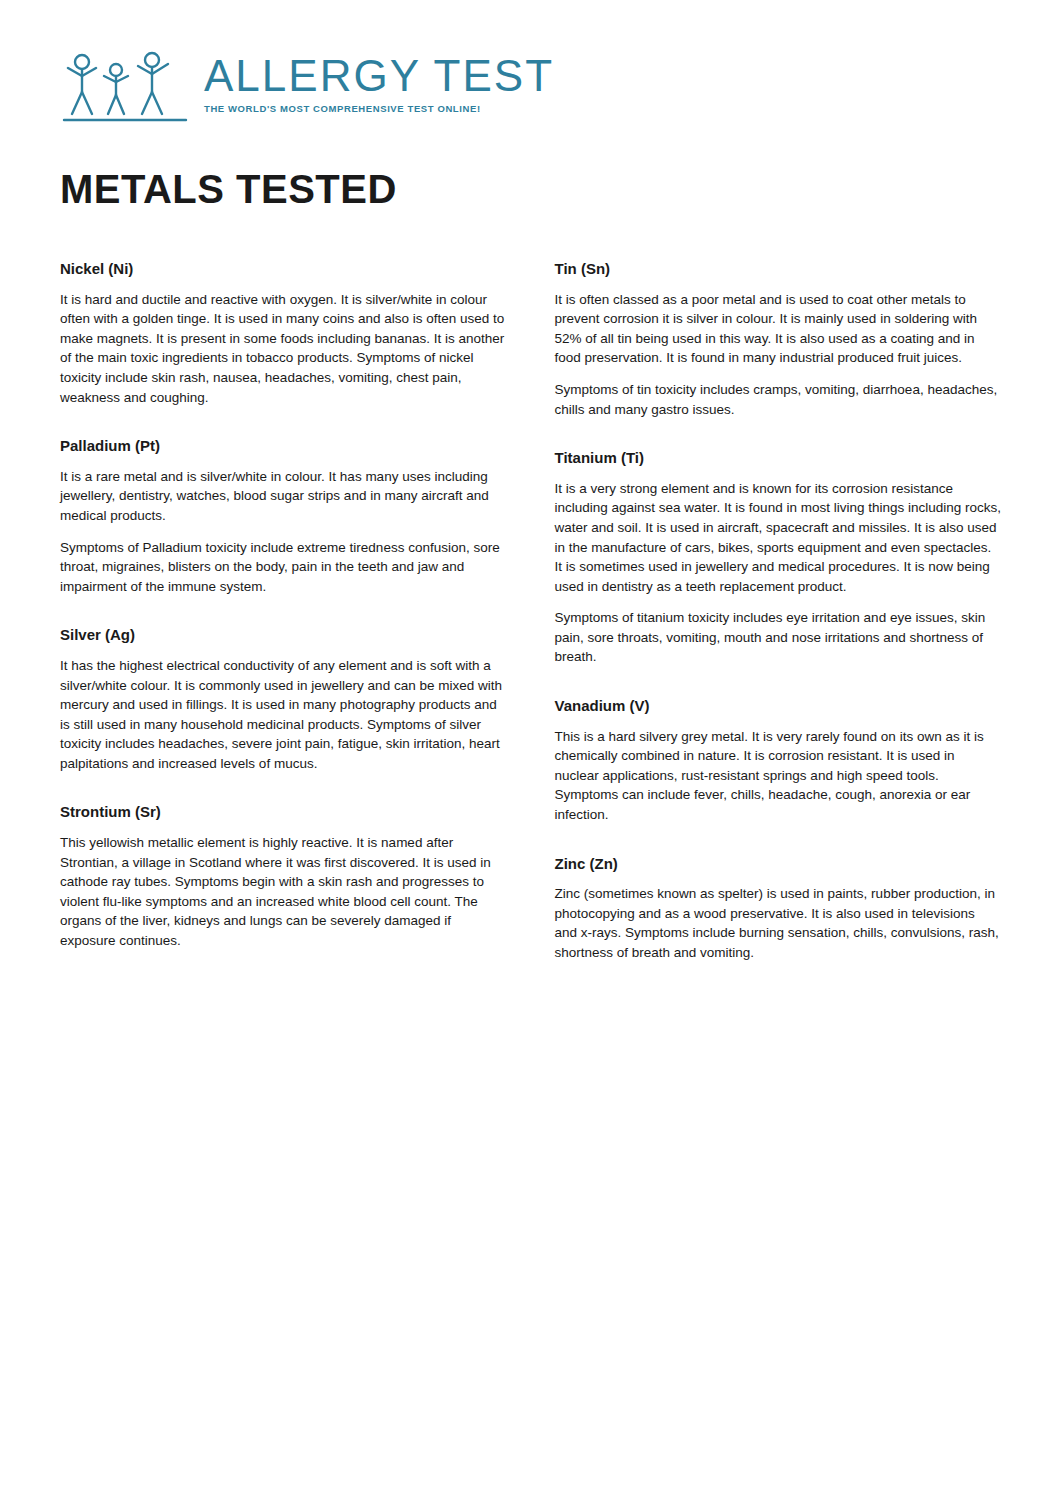ALLERGY TEST THE WORLD'S MOST COMPREHENSIVE TEST ONLINE!
METALS TESTED
Nickel (Ni)
It is hard and ductile and reactive with oxygen. It is silver/white in colour often with a golden tinge. It is used in many coins and also is often used to make magnets. It is present in some foods including bananas. It is another of the main toxic ingredients in tobacco products. Symptoms of nickel toxicity include skin rash, nausea, headaches, vomiting, chest pain, weakness and coughing.
Palladium (Pt)
It is a rare metal and is silver/white in colour. It has many uses including jewellery, dentistry, watches, blood sugar strips and in many aircraft and medical products.
Symptoms of Palladium toxicity include extreme tiredness confusion, sore throat, migraines, blisters on the body, pain in the teeth and jaw and impairment of the immune system.
Silver (Ag)
It has the highest electrical conductivity of any element and is soft with a silver/white colour. It is commonly used in jewellery and can be mixed with mercury and used in fillings. It is used in many photography products and is still used in many household medicinal products. Symptoms of silver toxicity includes headaches, severe joint pain, fatigue, skin irritation, heart palpitations and increased levels of mucus.
Strontium (Sr)
This yellowish metallic element is highly reactive. It is named after Strontian, a village in Scotland where it was first discovered. It is used in cathode ray tubes. Symptoms begin with a skin rash and progresses to violent flu-like symptoms and an increased white blood cell count. The organs of the liver, kidneys and lungs can be severely damaged if exposure continues.
Tin (Sn)
It is often classed as a poor metal and is used to coat other metals to prevent corrosion it is silver in colour. It is mainly used in soldering with 52% of all tin being used in this way. It is also used as a coating and in food preservation. It is found in many industrial produced fruit juices.
Symptoms of tin toxicity includes cramps, vomiting, diarrhoea, headaches, chills and many gastro issues.
Titanium (Ti)
It is a very strong element and is known for its corrosion resistance including against sea water. It is found in most living things including rocks, water and soil. It is used in aircraft, spacecraft and missiles. It is also used in the manufacture of cars, bikes, sports equipment and even spectacles. It is sometimes used in jewellery and medical procedures. It is now being used in dentistry as a teeth replacement product.
Symptoms of titanium toxicity includes eye irritation and eye issues, skin pain, sore throats, vomiting, mouth and nose irritations and shortness of breath.
Vanadium (V)
This is a hard silvery grey metal. It is very rarely found on its own as it is chemically combined in nature. It is corrosion resistant. It is used in nuclear applications, rust-resistant springs and high speed tools. Symptoms can include fever, chills, headache, cough, anorexia or ear infection.
Zinc (Zn)
Zinc (sometimes known as spelter) is used in paints, rubber production, in photocopying and as a wood preservative. It is also used in televisions and x-rays. Symptoms include burning sensation, chills, convulsions, rash, shortness of breath and vomiting.